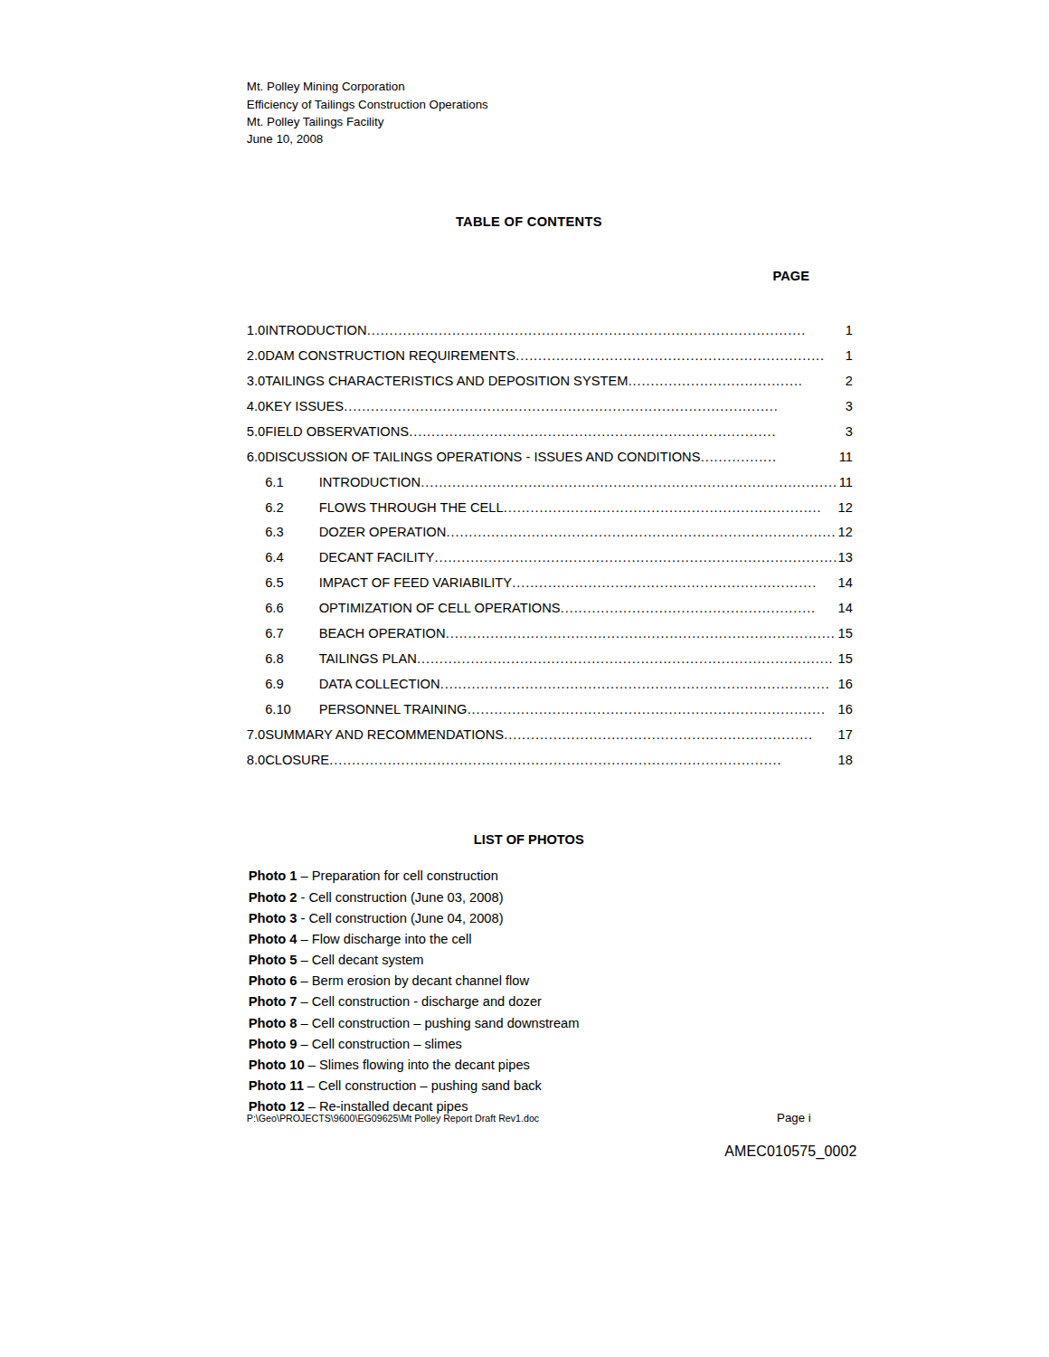Mt. Polley Mining Corporation
Efficiency of Tailings Construction Operations
Mt. Polley Tailings Facility
June 10, 2008
TABLE OF CONTENTS
PAGE
| 1.0 | INTRODUCTION .................................................................................................. | 1 |
| 2.0 | DAM CONSTRUCTION REQUIREMENTS ..................................................................... | 1 |
| 3.0 | TAILINGS CHARACTERISTICS AND DEPOSITION SYSTEM ....................................... | 2 |
| 4.0 | KEY ISSUES ................................................................................................. | 3 |
| 5.0 | FIELD OBSERVATIONS .................................................................................. | 3 |
| 6.0 | DISCUSSION OF TAILINGS OPERATIONS - ISSUES AND CONDITIONS ................. | 11 |
| | 6.1 INTRODUCTION ............................................................................................. | 11 |
| | 6.2 FLOWS THROUGH THE CELL ....................................................................... | 12 |
| | 6.3 DOZER OPERATION ....................................................................................... | 12 |
| | 6.4 DECANT FACILITY .......................................................................................... | 13 |
| | 6.5 IMPACT OF FEED VARIABILITY .................................................................... | 14 |
| | 6.6 OPTIMIZATION OF CELL OPERATIONS ......................................................... | 14 |
| | 6.7 BEACH OPERATION ....................................................................................... | 15 |
| | 6.8 TAILINGS PLAN ............................................................................................. | 15 |
| | 6.9 DATA COLLECTION ....................................................................................... | 16 |
| | 6.10 PERSONNEL TRAINING ................................................................................ | 16 |
| 7.0 | SUMMARY AND RECOMMENDATIONS ..................................................................... | 17 |
| 8.0 | CLOSURE ..................................................................................................... | 18 |
LIST OF PHOTOS
Photo 1 – Preparation for cell construction
Photo 2 - Cell construction (June 03, 2008)
Photo 3 - Cell construction (June 04, 2008)
Photo 4 – Flow discharge into the cell
Photo 5 – Cell decant system
Photo 6 – Berm erosion by decant channel flow
Photo 7 – Cell construction - discharge and dozer
Photo 8 – Cell construction – pushing sand downstream
Photo 9 – Cell construction – slimes
Photo 10 – Slimes flowing into the decant pipes
Photo 11 – Cell construction – pushing sand back
Photo 12 – Re-installed decant pipes
P:\Geo\PROJECTS\9600\EG09625\Mt Polley Report Draft Rev1.doc Page i
AMEC010575_0002